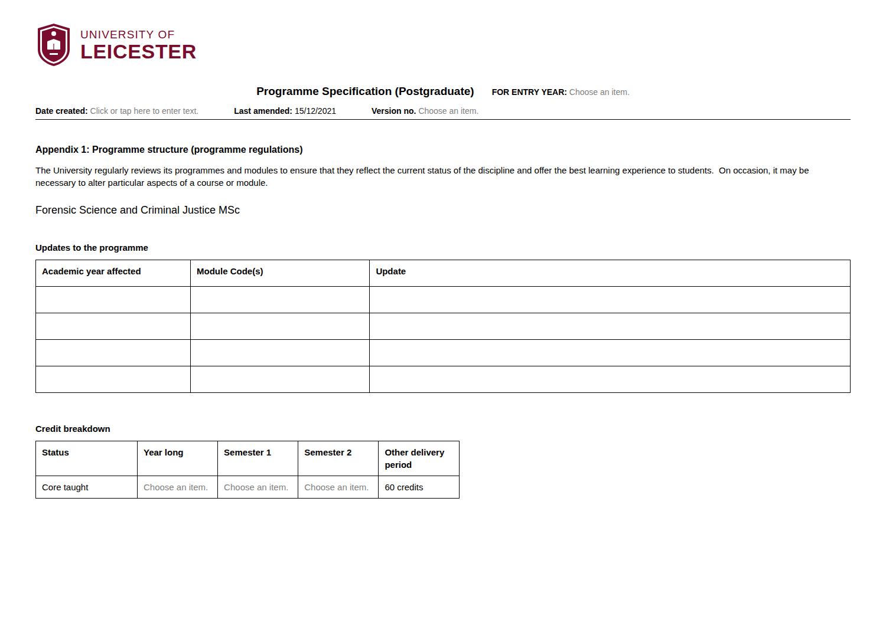UNIVERSITY OF
LEICESTER
Programme Specification (Postgraduate)
FOR ENTRY YEAR: Choose an item.
Date created: Click or tap here to enter text. Last amended: 15/12/2021 Version no. Choose an item.
Appendix 1: Programme structure (programme regulations)
The University regularly reviews its programmes and modules to ensure that they reflect the current status of the discipline and offer the best learning experience to students. On occasion, it may be necessary to alter particular aspects of a course or module.
Forensic Science and Criminal Justice MSc
Updates to the programme
| Academic year affected | Module Code(s) | Update |
| --- | --- | --- |
Credit breakdown
| Status | Year long | Semester 1 | Semester 2 | Other delivery period |
| --- | --- | --- | --- | --- |
| Core taught | Choose an item. | Choose an item. | Choose an item. | 60 credits |